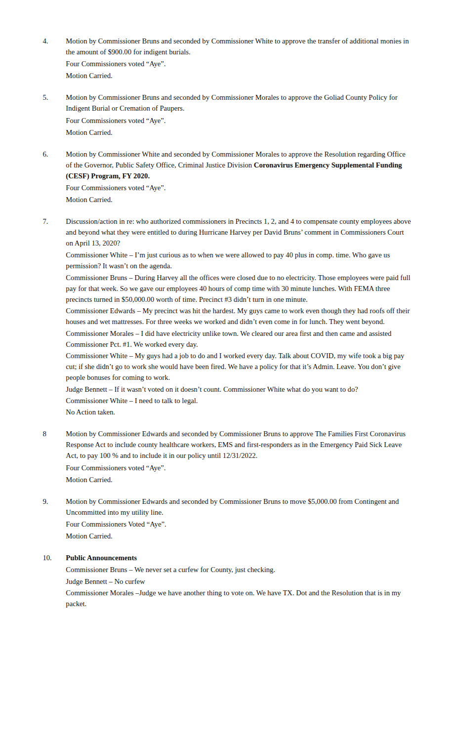4.
Motion by Commissioner Bruns and seconded by Commissioner White to approve the transfer of additional monies in the amount of $900.00 for indigent burials.
Four Commissioners voted “Aye”.
Motion Carried.
5.
Motion by Commissioner Bruns and seconded by Commissioner Morales to approve the Goliad County Policy for Indigent Burial or Cremation of Paupers.
Four Commissioners voted “Aye”.
Motion Carried.
6.
Motion by Commissioner White and seconded by Commissioner Morales to approve the Resolution regarding Office of the Governor, Public Safety Office, Criminal Justice Division Coronavirus Emergency Supplemental Funding (CESF) Program, FY 2020.
Four Commissioners voted “Aye”.
Motion Carried.
7.
Discussion/action in re: who authorized commissioners in Precincts 1, 2, and 4 to compensate county employees above and beyond what they were entitled to during Hurricane Harvey per David Bruns’ comment in Commissioners Court on April 13, 2020?
Commissioner White – I’m just curious as to when we were allowed to pay 40 plus in comp. time. Who gave us permission? It wasn’t on the agenda.
Commissioner Bruns – During Harvey all the offices were closed due to no electricity. Those employees were paid full pay for that week. So we gave our employees 40 hours of comp time with 30 minute lunches. With FEMA three precincts turned in $50,000.00 worth of time. Precinct #3 didn’t turn in one minute.
Commissioner Edwards – My precinct was hit the hardest. My guys came to work even though they had roofs off their houses and wet mattresses. For three weeks we worked and didn’t even come in for lunch. They went beyond.
Commissioner Morales – I did have electricity unlike town. We cleared our area first and then came and assisted Commissioner Pct. #1. We worked every day.
Commissioner White – My guys had a job to do and I worked every day. Talk about COVID, my wife took a big pay cut; if she didn’t go to work she would have been fired. We have a policy for that it’s Admin. Leave. You don’t give people bonuses for coming to work.
Judge Bennett – If it wasn’t voted on it doesn’t count. Commissioner White what do you want to do?
Commissioner White – I need to talk to legal.
No Action taken.
8
Motion by Commissioner Edwards and seconded by Commissioner Bruns to approve The Families First Coronavirus Response Act to include county healthcare workers, EMS and first-responders as in the Emergency Paid Sick Leave Act, to pay 100 % and to include it in our policy until 12/31/2022.
Four Commissioners voted “Aye”.
Motion Carried.
9.
Motion by Commissioner Edwards and seconded by Commissioner Bruns to move $5,000.00 from Contingent and Uncommitted into my utility line.
Four Commissioners Voted “Aye”.
Motion Carried.
10.
Public Announcements
Commissioner Bruns – We never set a curfew for County, just checking.
Judge Bennett – No curfew
Commissioner Morales –Judge we have another thing to vote on. We have TX. Dot and the Resolution that is in my packet.